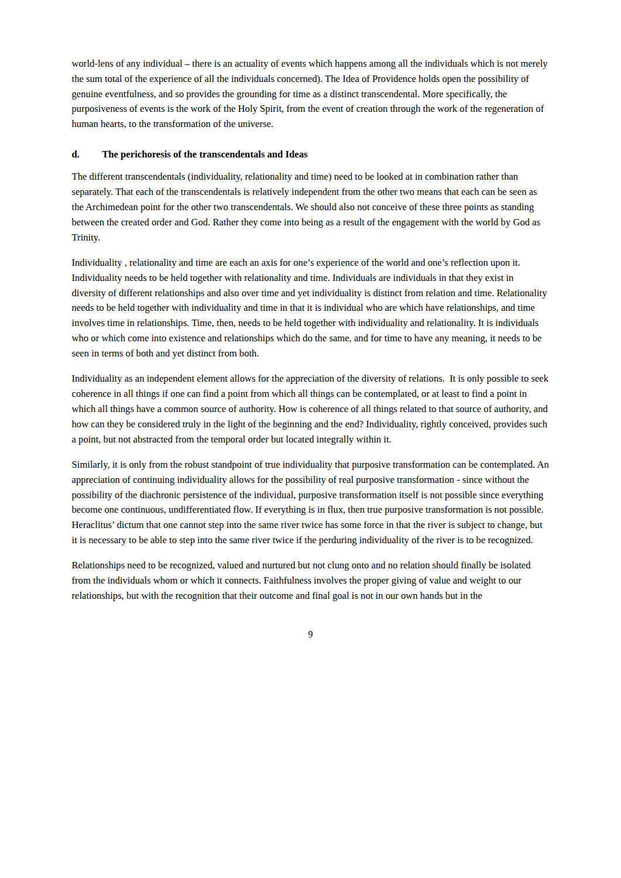world-lens of any individual – there is an actuality of events which happens among all the individuals which is not merely the sum total of the experience of all the individuals concerned). The Idea of Providence holds open the possibility of genuine eventfulness, and so provides the grounding for time as a distinct transcendental. More specifically, the purposiveness of events is the work of the Holy Spirit, from the event of creation through the work of the regeneration of human hearts, to the transformation of the universe.
d. The perichoresis of the transcendentals and Ideas
The different transcendentals (individuality, relationality and time) need to be looked at in combination rather than separately. That each of the transcendentals is relatively independent from the other two means that each can be seen as the Archimedean point for the other two transcendentals. We should also not conceive of these three points as standing between the created order and God. Rather they come into being as a result of the engagement with the world by God as Trinity.
Individuality , relationality and time are each an axis for one’s experience of the world and one’s reflection upon it. Individuality needs to be held together with relationality and time. Individuals are individuals in that they exist in diversity of different relationships and also over time and yet individuality is distinct from relation and time. Relationality needs to be held together with individuality and time in that it is individual who are which have relationships, and time involves time in relationships. Time, then, needs to be held together with individuality and relationality. It is individuals who or which come into existence and relationships which do the same, and for time to have any meaning, it needs to be seen in terms of both and yet distinct from both.
Individuality as an independent element allows for the appreciation of the diversity of relations. It is only possible to seek coherence in all things if one can find a point from which all things can be contemplated, or at least to find a point in which all things have a common source of authority. How is coherence of all things related to that source of authority, and how can they be considered truly in the light of the beginning and the end? Individuality, rightly conceived, provides such a point, but not abstracted from the temporal order but located integrally within it.
Similarly, it is only from the robust standpoint of true individuality that purposive transformation can be contemplated. An appreciation of continuing individuality allows for the possibility of real purposive transformation - since without the possibility of the diachronic persistence of the individual, purposive transformation itself is not possible since everything become one continuous, undifferentiated flow. If everything is in flux, then true purposive transformation is not possible. Heraclitus’ dictum that one cannot step into the same river twice has some force in that the river is subject to change, but it is necessary to be able to step into the same river twice if the perduring individuality of the river is to be recognized.
Relationships need to be recognized, valued and nurtured but not clung onto and no relation should finally be isolated from the individuals whom or which it connects. Faithfulness involves the proper giving of value and weight to our relationships, but with the recognition that their outcome and final goal is not in our own hands but in the
9